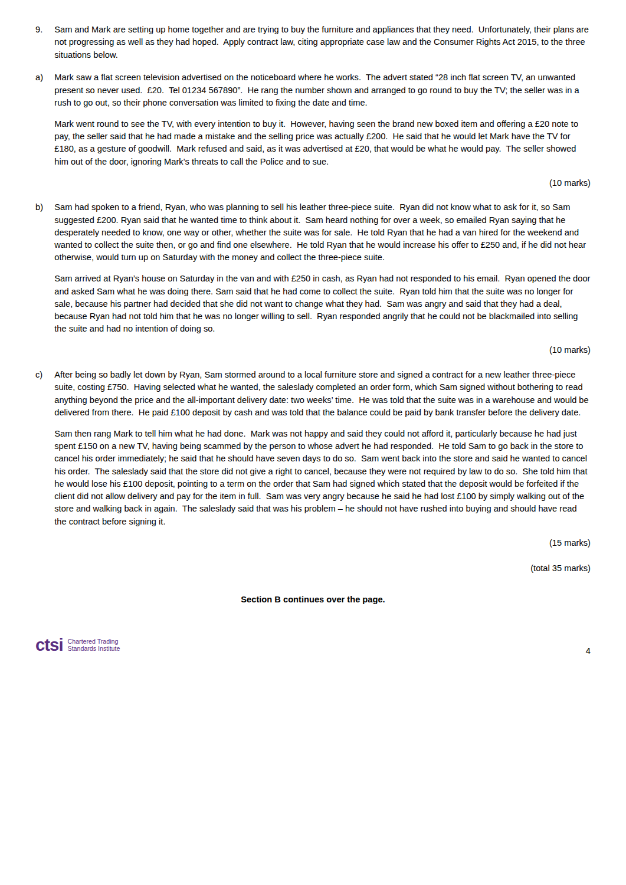9. Sam and Mark are setting up home together and are trying to buy the furniture and appliances that they need. Unfortunately, their plans are not progressing as well as they had hoped. Apply contract law, citing appropriate case law and the Consumer Rights Act 2015, to the three situations below.
a)
Mark saw a flat screen television advertised on the noticeboard where he works. The advert stated “28 inch flat screen TV, an unwanted present so never used. £20. Tel 01234 567890”. He rang the number shown and arranged to go round to buy the TV; the seller was in a rush to go out, so their phone conversation was limited to fixing the date and time.
Mark went round to see the TV, with every intention to buy it. However, having seen the brand new boxed item and offering a £20 note to pay, the seller said that he had made a mistake and the selling price was actually £200. He said that he would let Mark have the TV for £180, as a gesture of goodwill. Mark refused and said, as it was advertised at £20, that would be what he would pay. The seller showed him out of the door, ignoring Mark’s threats to call the Police and to sue.
(10 marks)
b)
Sam had spoken to a friend, Ryan, who was planning to sell his leather three-piece suite. Ryan did not know what to ask for it, so Sam suggested £200. Ryan said that he wanted time to think about it. Sam heard nothing for over a week, so emailed Ryan saying that he desperately needed to know, one way or other, whether the suite was for sale. He told Ryan that he had a van hired for the weekend and wanted to collect the suite then, or go and find one elsewhere. He told Ryan that he would increase his offer to £250 and, if he did not hear otherwise, would turn up on Saturday with the money and collect the three-piece suite.
Sam arrived at Ryan’s house on Saturday in the van and with £250 in cash, as Ryan had not responded to his email. Ryan opened the door and asked Sam what he was doing there. Sam said that he had come to collect the suite. Ryan told him that the suite was no longer for sale, because his partner had decided that she did not want to change what they had. Sam was angry and said that they had a deal, because Ryan had not told him that he was no longer willing to sell. Ryan responded angrily that he could not be blackmailed into selling the suite and had no intention of doing so.
(10 marks)
c)
After being so badly let down by Ryan, Sam stormed around to a local furniture store and signed a contract for a new leather three-piece suite, costing £750. Having selected what he wanted, the saleslady completed an order form, which Sam signed without bothering to read anything beyond the price and the all-important delivery date: two weeks’ time. He was told that the suite was in a warehouse and would be delivered from there. He paid £100 deposit by cash and was told that the balance could be paid by bank transfer before the delivery date.
Sam then rang Mark to tell him what he had done. Mark was not happy and said they could not afford it, particularly because he had just spent £150 on a new TV, having being scammed by the person to whose advert he had responded. He told Sam to go back in the store to cancel his order immediately; he said that he should have seven days to do so. Sam went back into the store and said he wanted to cancel his order. The saleslady said that the store did not give a right to cancel, because they were not required by law to do so. She told him that he would lose his £100 deposit, pointing to a term on the order that Sam had signed which stated that the deposit would be forfeited if the client did not allow delivery and pay for the item in full. Sam was very angry because he said he had lost £100 by simply walking out of the store and walking back in again. The saleslady said that was his problem – he should not have rushed into buying and should have read the contract before signing it.
(15 marks)
(total 35 marks)
Section B continues over the page.
ctsi Chartered Trading
Standards Institute
4